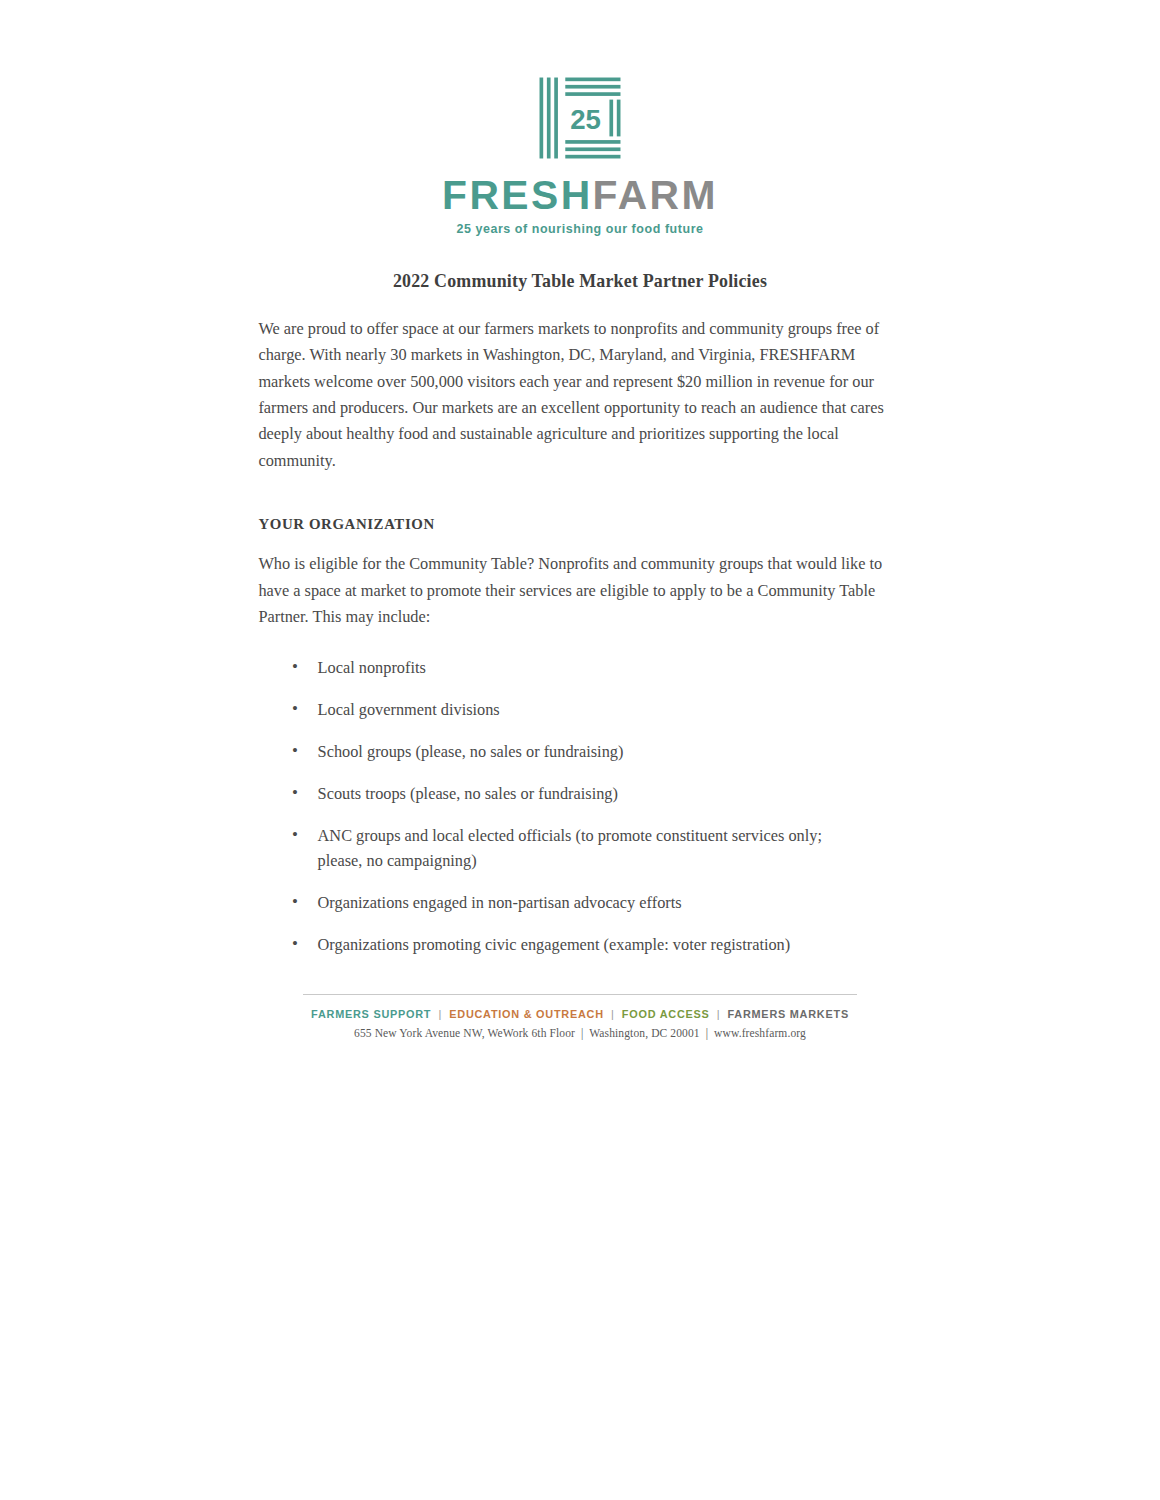25
FRESH FARM
25 years of nourishing our food future
2022 Community Table Market Partner Policies
We are proud to offer space at our farmers markets to nonprofits and community groups free of charge. With nearly 30 markets in Washington, DC, Maryland, and Virginia, FRESHFARM markets welcome over 500,000 visitors each year and represent $20 million in revenue for our farmers and producers. Our markets are an excellent opportunity to reach an audience that cares deeply about healthy food and sustainable agriculture and prioritizes supporting the local community.
YOUR ORGANIZATION
Who is eligible for the Community Table? Nonprofits and community groups that would like to have a space at market to promote their services are eligible to apply to be a Community Table Partner. This may include:
Local nonprofits
Local government divisions
School groups (please, no sales or fundraising)
Scouts troops (please, no sales or fundraising)
ANC groups and local elected officials (to promote constituent services only;
please, no campaigning)
Organizations engaged in non-partisan advocacy efforts
Organizations promoting civic engagement (example: voter registration)
FARMERS SUPPORT|EDUCATION & OUTREACH|FOOD ACCESS|FARMERS MARKETS
655 New York Avenue NW, WeWork 6th Floor | Washington, DC 20001 | www.freshfarm.org